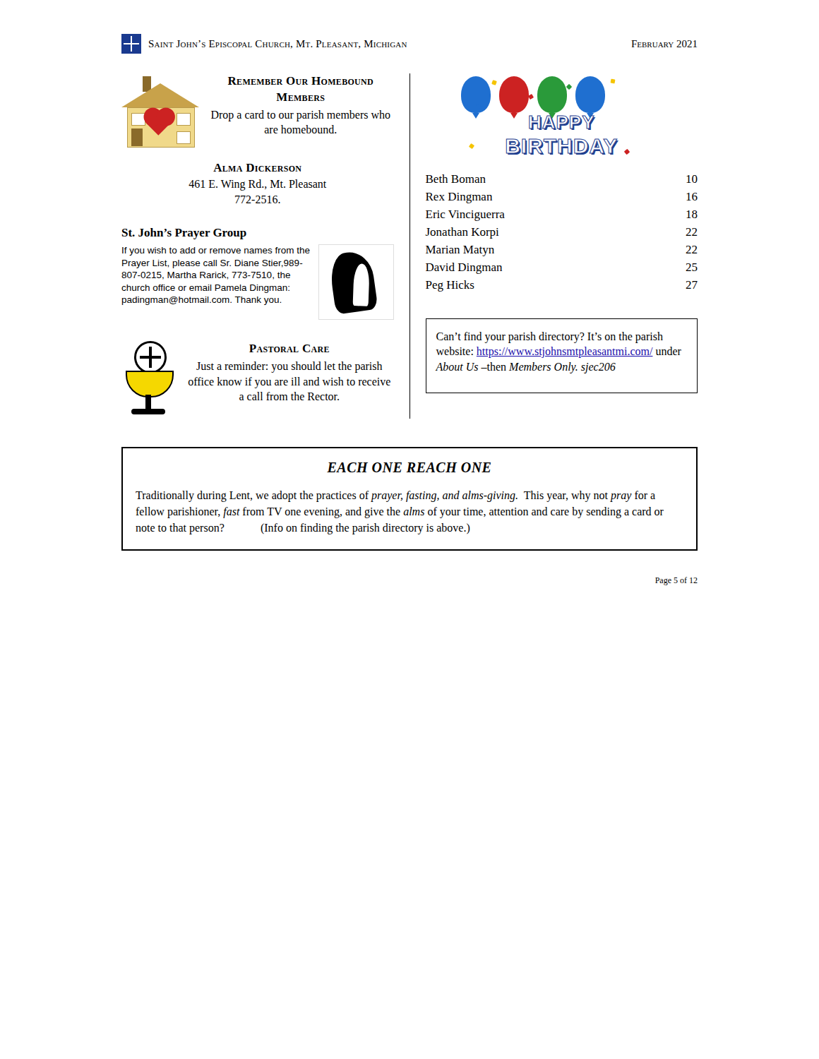Saint John’s Episcopal Church, Mt. Pleasant, Michigan
February 2021
Remember Our Homebound Members
Drop a card to our parish members who are homebound.
Alma Dickerson
461 E. Wing Rd., Mt. Pleasant
772-2516.
St. John’s Prayer Group
If you wish to add or remove names from the Prayer List, please call Sr. Diane Stier,989-807-0215, Martha Rarick, 773-7510, the church office or email Pamela Dingman: padingman@hotmail.com. Thank you.
Pastoral Care
Just a reminder: you should let the parish office know if you are ill and wish to receive a call from the Rector.
HAPPY BIRTHDAY
| Beth Boman | 10 |
| Rex Dingman | 16 |
| Eric Vinciguerra | 18 |
| Jonathan Korpi | 22 |
| Marian Matyn | 22 |
| David Dingman | 25 |
| Peg Hicks | 27 |
Can’t find your parish directory? It’s on the parish website: https://www.stjohnsmtpleasantmi.com/ under About Us –then Members Only. sjec206
EACH ONE REACH ONE
Traditionally during Lent, we adopt the practices of prayer, fasting, and alms-giving. This year, why not pray for a fellow parishioner, fast from TV one evening, and give the alms of your time, attention and care by sending a card or note to that person? (Info on finding the parish directory is above.)
Page 5 of 12